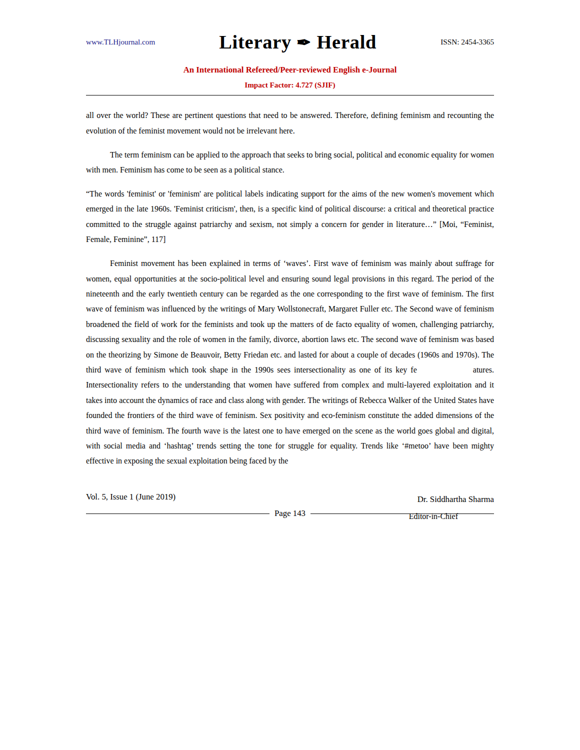www.TLHjournal.com
Literary ✒ Herald
ISSN: 2454-3365
An International Refereed/Peer-reviewed English e-Journal
Impact Factor: 4.727 (SJIF)
all over the world? These are pertinent questions that need to be answered. Therefore, defining feminism and recounting the evolution of the feminist movement would not be irrelevant here.
The term feminism can be applied to the approach that seeks to bring social, political and economic equality for women with men. Feminism has come to be seen as a political stance.
“The words 'feminist' or 'feminism' are political labels indicating support for the aims of the new women's movement which emerged in the late 1960s. 'Feminist criticism', then, is a specific kind of political discourse: a critical and theoretical practice committed to the struggle against patriarchy and sexism, not simply a concern for gender in literature…” [Moi, “Feminist, Female, Feminine”, 117]
Feminist movement has been explained in terms of ‘waves’. First wave of feminism was mainly about suffrage for women, equal opportunities at the socio-political level and ensuring sound legal provisions in this regard. The period of the nineteenth and the early twentieth century can be regarded as the one corresponding to the first wave of feminism. The first wave of feminism was influenced by the writings of Mary Wollstonecraft, Margaret Fuller etc. The Second wave of feminism broadened the field of work for the feminists and took up the matters of de facto equality of women, challenging patriarchy, discussing sexuality and the role of women in the family, divorce, abortion laws etc. The second wave of feminism was based on the theorizing by Simone de Beauvoir, Betty Friedan etc. and lasted for about a couple of decades (1960s and 1970s). The third wave of feminism which took shape in the 1990s sees intersectionality as one of its key fe atures. Intersectionality refers to the understanding that women have suffered from complex and multi-layered exploitation and it takes into account the dynamics of race and class along with gender. The writings of Rebecca Walker of the United States have founded the frontiers of the third wave of feminism. Sex positivity and eco-feminism constitute the added dimensions of the third wave of feminism. The fourth wave is the latest one to have emerged on the scene as the world goes global and digital, with social media and ‘hashtag’ trends setting the tone for struggle for equality. Trends like ‘#metoo’ have been mighty effective in exposing the sexual exploitation being faced by the
Vol. 5, Issue 1 (June 2019)
Dr. Siddhartha Sharma
Page 143
Editor-in-Chief